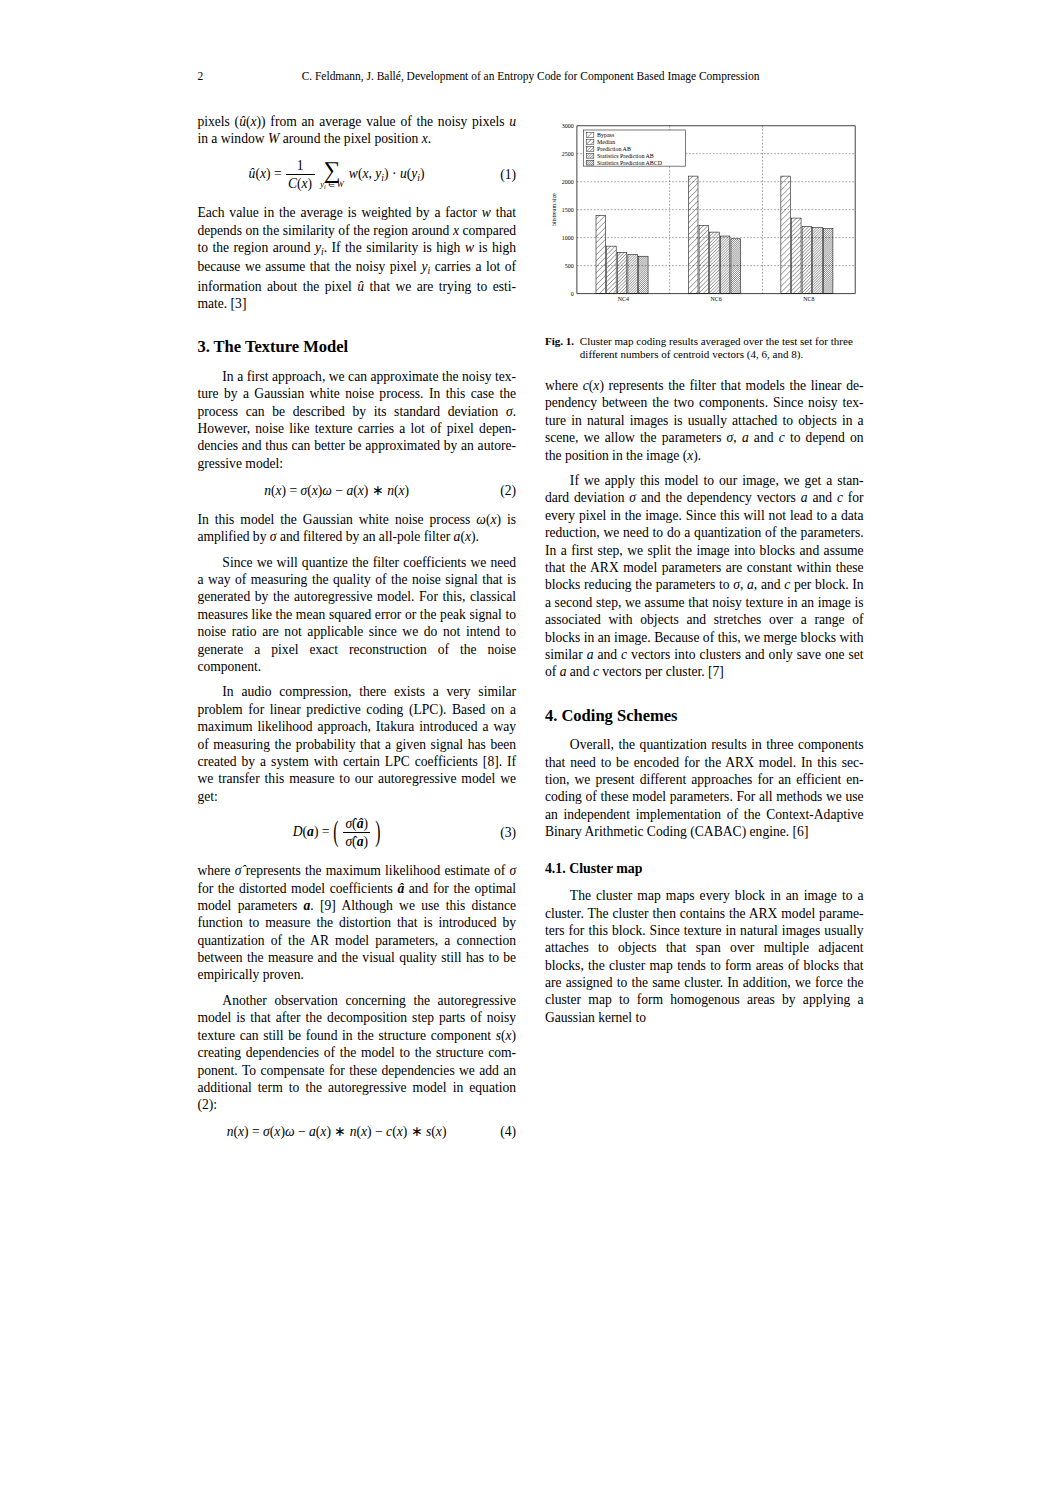2
C. Feldmann, J. Ballé, Development of an Entropy Code for Component Based Image Compression
pixels (û(x)) from an average value of the noisy pixels u in a window W around the pixel position x.
û(x) = 1 C(x) ∑yi ∈ W w(x, yi) · u(yi)
(1)
Each value in the average is weighted by a factor w that depends on the similarity of the region around x compared to the region around yi. If the similarity is high w is high because we assume that the noisy pixel yi carries a lot of information about the pixel û that we are trying to estimate. [3]
3. The Texture Model
In a first approach, we can approximate the noisy texture by a Gaussian white noise process. In this case the process can be described by its standard deviation σ. However, noise like texture carries a lot of pixel dependencies and thus can better be approximated by an autoregressive model:
n(x) = σ(x)ω − a(x) ∗ n(x)
(2)
In this model the Gaussian white noise process ω(x) is amplified by σ and filtered by an all-pole filter a(x).
Since we will quantize the filter coefficients we need a way of measuring the quality of the noise signal that is generated by the autoregressive model. For this, classical measures like the mean squared error or the peak signal to noise ratio are not applicable since we do not intend to generate a pixel exact reconstruction of the noise component.
In audio compression, there exists a very similar problem for linear predictive coding (LPC). Based on a maximum likelihood approach, Itakura introduced a way of measuring the probability that a given signal has been created by a system with certain LPC coefficients [8]. If we transfer this measure to our autoregressive model we get:
D(a) = ( σ̂(â) σ̂(a) )
(3)
where σ̂ represents the maximum likelihood estimate of σ for the distorted model coefficients â and for the optimal model parameters a. [9] Although we use this distance function to measure the distortion that is introduced by quantization of the AR model parameters, a connection between the measure and the visual quality still has to be empirically proven.
Another observation concerning the autoregressive model is that after the decomposition step parts of noisy texture can still be found in the structure component s(x) creating dependencies of the model to the structure component. To compensate for these dependencies we add an additional term to the autoregressive model in equation (2):
n(x) = σ(x)ω − a(x) ∗ n(x) − c(x) ∗ s(x)
(4)
3000 2500 2000 1500 1000 500 0 NC4 NC6 NC8 Bypass Median Prediction AB Statistics Prediction AB Statistics Prediction ABCD bitstream size
Fig. 1. Cluster map coding results averaged over the test set for three different numbers of centroid vectors (4, 6, and 8).
where c(x) represents the filter that models the linear dependency between the two components. Since noisy texture in natural images is usually attached to objects in a scene, we allow the parameters σ, a and c to depend on the position in the image (x).
If we apply this model to our image, we get a standard deviation σ and the dependency vectors a and c for every pixel in the image. Since this will not lead to a data reduction, we need to do a quantization of the parameters. In a first step, we split the image into blocks and assume that the ARX model parameters are constant within these blocks reducing the parameters to σ, a, and c per block. In a second step, we assume that noisy texture in an image is associated with objects and stretches over a range of blocks in an image. Because of this, we merge blocks with similar a and c vectors into clusters and only save one set of a and c vectors per cluster. [7]
4. Coding Schemes
Overall, the quantization results in three components that need to be encoded for the ARX model. In this section, we present different approaches for an efficient encoding of these model parameters. For all methods we use an independent implementation of the Context-Adaptive Binary Arithmetic Coding (CABAC) engine. [6]
4.1. Cluster map
The cluster map maps every block in an image to a cluster. The cluster then contains the ARX model parameters for this block. Since texture in natural images usually attaches to objects that span over multiple adjacent blocks, the cluster map tends to form areas of blocks that are assigned to the same cluster. In addition, we force the cluster map to form homogenous areas by applying a Gaussian kernel to